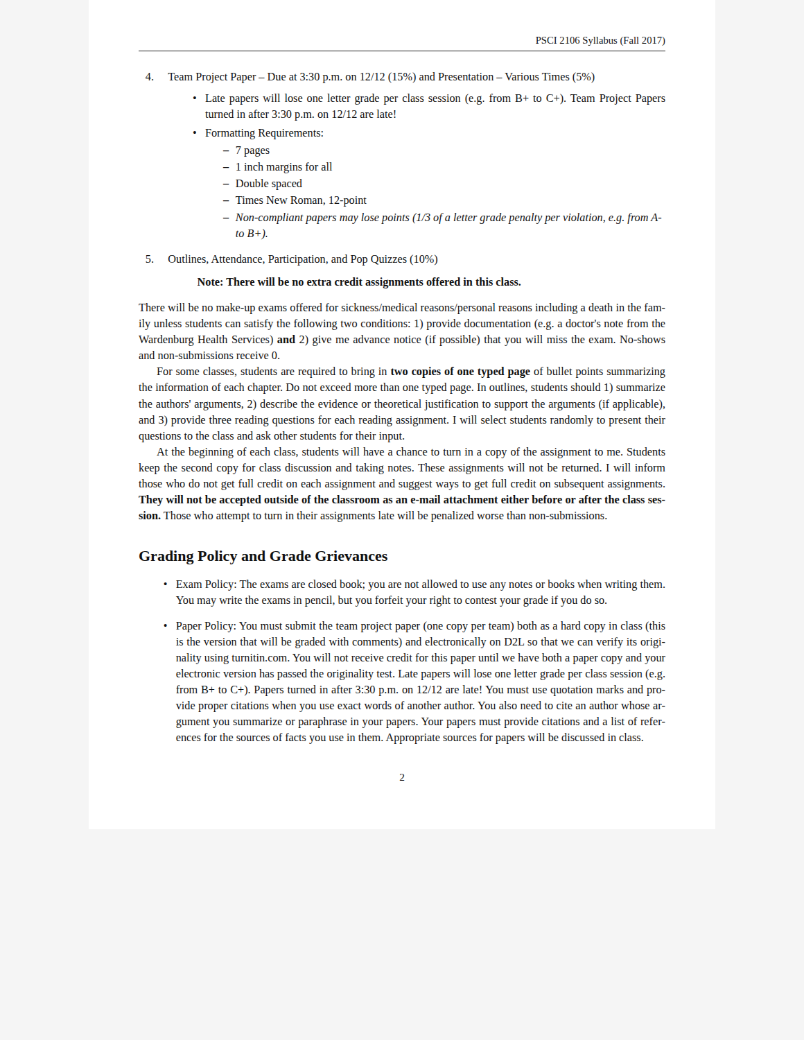PSCI 2106 Syllabus (Fall 2017)
4. Team Project Paper – Due at 3:30 p.m. on 12/12 (15%) and Presentation – Various Times (5%)
Late papers will lose one letter grade per class session (e.g. from B+ to C+). Team Project Papers turned in after 3:30 p.m. on 12/12 are late!
Formatting Requirements:
7 pages
1 inch margins for all
Double spaced
Times New Roman, 12-point
Non-compliant papers may lose points (1/3 of a letter grade penalty per violation, e.g. from A- to B+).
5. Outlines, Attendance, Participation, and Pop Quizzes (10%)
Note: There will be no extra credit assignments offered in this class.
There will be no make-up exams offered for sickness/medical reasons/personal reasons including a death in the family unless students can satisfy the following two conditions: 1) provide documentation (e.g. a doctor's note from the Wardenburg Health Services) and 2) give me advance notice (if possible) that you will miss the exam. No-shows and non-submissions receive 0.
For some classes, students are required to bring in two copies of one typed page of bullet points summarizing the information of each chapter. Do not exceed more than one typed page. In outlines, students should 1) summarize the authors' arguments, 2) describe the evidence or theoretical justification to support the arguments (if applicable), and 3) provide three reading questions for each reading assignment. I will select students randomly to present their questions to the class and ask other students for their input.
At the beginning of each class, students will have a chance to turn in a copy of the assignment to me. Students keep the second copy for class discussion and taking notes. These assignments will not be returned. I will inform those who do not get full credit on each assignment and suggest ways to get full credit on subsequent assignments. They will not be accepted outside of the classroom as an e-mail attachment either before or after the class session. Those who attempt to turn in their assignments late will be penalized worse than non-submissions.
Grading Policy and Grade Grievances
Exam Policy: The exams are closed book; you are not allowed to use any notes or books when writing them. You may write the exams in pencil, but you forfeit your right to contest your grade if you do so.
Paper Policy: You must submit the team project paper (one copy per team) both as a hard copy in class (this is the version that will be graded with comments) and electronically on D2L so that we can verify its originality using turnitin.com. You will not receive credit for this paper until we have both a paper copy and your electronic version has passed the originality test. Late papers will lose one letter grade per class session (e.g. from B+ to C+). Papers turned in after 3:30 p.m. on 12/12 are late! You must use quotation marks and provide proper citations when you use exact words of another author. You also need to cite an author whose argument you summarize or paraphrase in your papers. Your papers must provide citations and a list of references for the sources of facts you use in them. Appropriate sources for papers will be discussed in class.
2